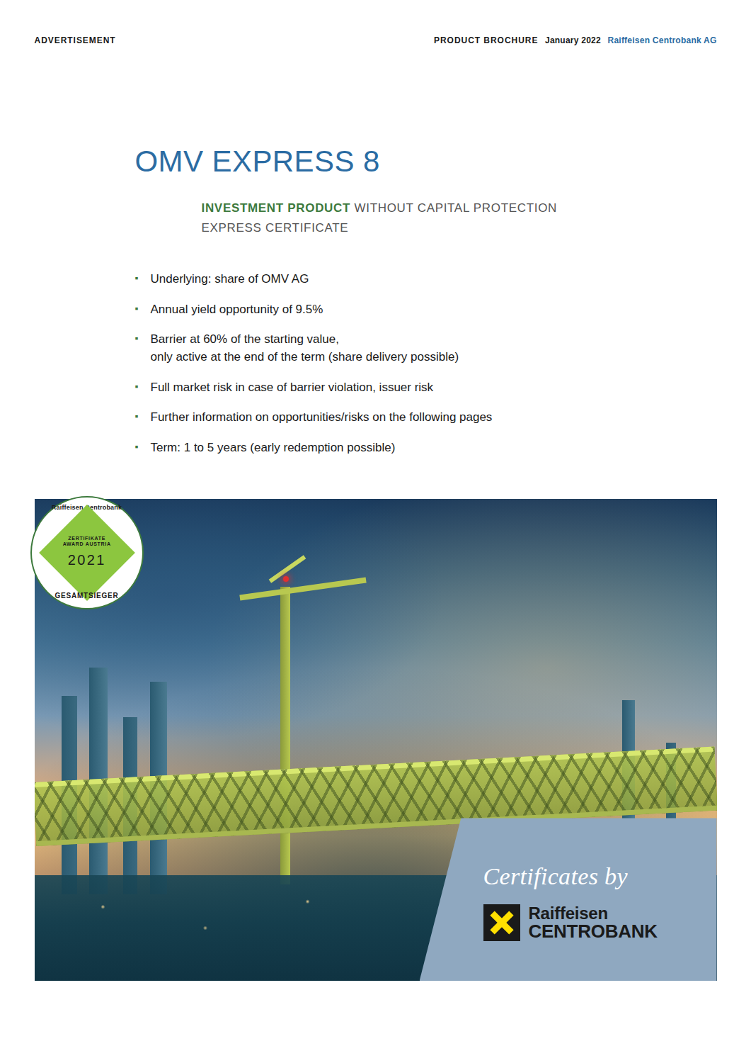ADVERTISEMENT
PRODUCT BROCHURE January 2022 Raiffeisen Centrobank AG
OMV EXPRESS 8
INVESTMENT PRODUCT WITHOUT CAPITAL PROTECTION
EXPRESS CERTIFICATE
Underlying: share of OMV AG
Annual yield opportunity of 9.5%
Barrier at 60% of the starting value,
only active at the end of the term (share delivery possible)
Full market risk in case of barrier violation, issuer risk
Further information on opportunities/risks on the following pages
Term: 1 to 5 years (early redemption possible)
Raiffeisen Centrobank
ZERTIFIKATE
AWARD AUSTRIA
2021
GESAMTSIEGER
Certificates by
Raiffeisen
CENTROBANK